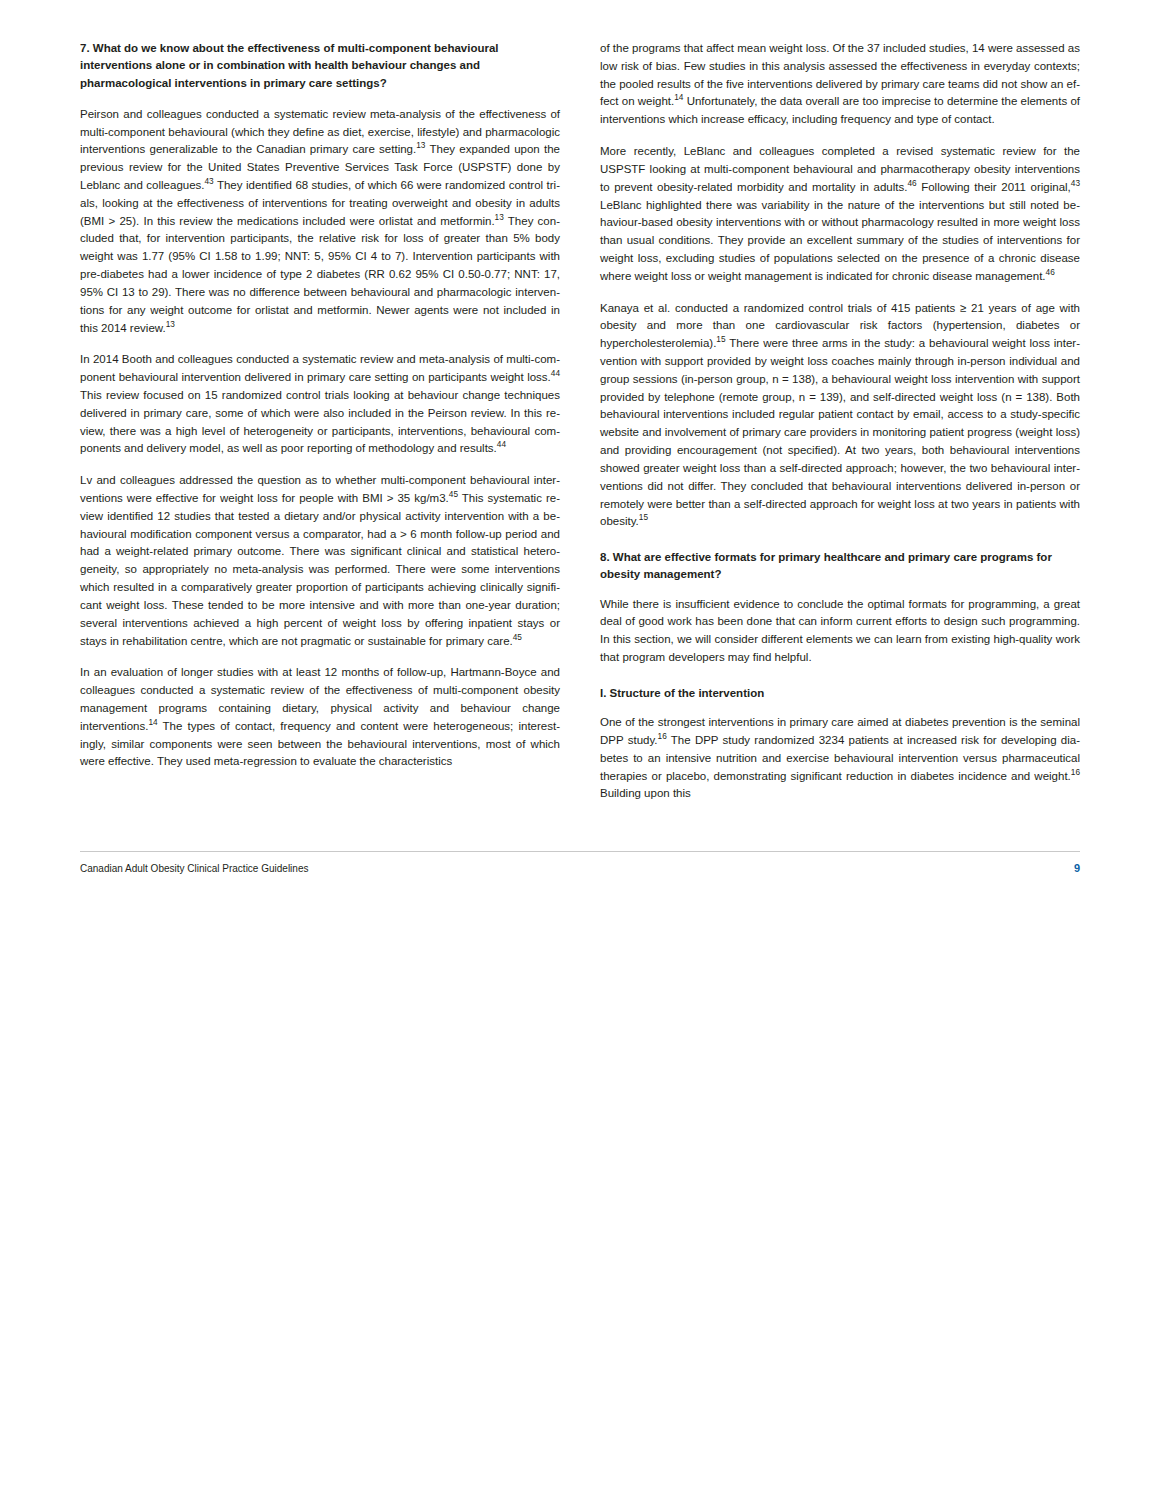7. What do we know about the effectiveness of multi-component behavioural interventions alone or in combination with health behaviour changes and pharmacological interventions in primary care settings?
Peirson and colleagues conducted a systematic review meta-analysis of the effectiveness of multi-component behavioural (which they define as diet, exercise, lifestyle) and pharmacologic interventions generalizable to the Canadian primary care setting.13 They expanded upon the previous review for the United States Preventive Services Task Force (USPSTF) done by Leblanc and colleagues.43 They identified 68 studies, of which 66 were randomized control trials, looking at the effectiveness of interventions for treating overweight and obesity in adults (BMI > 25). In this review the medications included were orlistat and metformin.13 They concluded that, for intervention participants, the relative risk for loss of greater than 5% body weight was 1.77 (95% CI 1.58 to 1.99; NNT: 5, 95% CI 4 to 7). Intervention participants with pre-diabetes had a lower incidence of type 2 diabetes (RR 0.62 95% CI 0.50-0.77; NNT: 17, 95% CI 13 to 29). There was no difference between behavioural and pharmacologic interventions for any weight outcome for orlistat and metformin. Newer agents were not included in this 2014 review.13
In 2014 Booth and colleagues conducted a systematic review and meta-analysis of multi-component behavioural intervention delivered in primary care setting on participants weight loss.44 This review focused on 15 randomized control trials looking at behaviour change techniques delivered in primary care, some of which were also included in the Peirson review. In this review, there was a high level of heterogeneity or participants, interventions, behavioural components and delivery model, as well as poor reporting of methodology and results.44
Lv and colleagues addressed the question as to whether multi-component behavioural interventions were effective for weight loss for people with BMI > 35 kg/m3.45 This systematic review identified 12 studies that tested a dietary and/or physical activity intervention with a behavioural modification component versus a comparator, had a > 6 month follow-up period and had a weight-related primary outcome. There was significant clinical and statistical heterogeneity, so appropriately no meta-analysis was performed. There were some interventions which resulted in a comparatively greater proportion of participants achieving clinically significant weight loss. These tended to be more intensive and with more than one-year duration; several interventions achieved a high percent of weight loss by offering inpatient stays or stays in rehabilitation centre, which are not pragmatic or sustainable for primary care.45
In an evaluation of longer studies with at least 12 months of follow-up, Hartmann-Boyce and colleagues conducted a systematic review of the effectiveness of multi-component obesity management programs containing dietary, physical activity and behaviour change interventions.14 The types of contact, frequency and content were heterogeneous; interestingly, similar components were seen between the behavioural interventions, most of which were effective. They used meta-regression to evaluate the characteristics
of the programs that affect mean weight loss. Of the 37 included studies, 14 were assessed as low risk of bias. Few studies in this analysis assessed the effectiveness in everyday contexts; the pooled results of the five interventions delivered by primary care teams did not show an effect on weight.14 Unfortunately, the data overall are too imprecise to determine the elements of interventions which increase efficacy, including frequency and type of contact.
More recently, LeBlanc and colleagues completed a revised systematic review for the USPSTF looking at multi-component behavioural and pharmacotherapy obesity interventions to prevent obesity-related morbidity and mortality in adults.46 Following their 2011 original,43 LeBlanc highlighted there was variability in the nature of the interventions but still noted behaviour-based obesity interventions with or without pharmacology resulted in more weight loss than usual conditions. They provide an excellent summary of the studies of interventions for weight loss, excluding studies of populations selected on the presence of a chronic disease where weight loss or weight management is indicated for chronic disease management.46
Kanaya et al. conducted a randomized control trials of 415 patients ≥ 21 years of age with obesity and more than one cardiovascular risk factors (hypertension, diabetes or hypercholesterolemia).15 There were three arms in the study: a behavioural weight loss intervention with support provided by weight loss coaches mainly through in-person individual and group sessions (in-person group, n = 138), a behavioural weight loss intervention with support provided by telephone (remote group, n = 139), and self-directed weight loss (n = 138). Both behavioural interventions included regular patient contact by email, access to a study-specific website and involvement of primary care providers in monitoring patient progress (weight loss) and providing encouragement (not specified). At two years, both behavioural interventions showed greater weight loss than a self-directed approach; however, the two behavioural interventions did not differ. They concluded that behavioural interventions delivered in-person or remotely were better than a self-directed approach for weight loss at two years in patients with obesity.15
8. What are effective formats for primary healthcare and primary care programs for obesity management?
While there is insufficient evidence to conclude the optimal formats for programming, a great deal of good work has been done that can inform current efforts to design such programming. In this section, we will consider different elements we can learn from existing high-quality work that program developers may find helpful.
I. Structure of the intervention
One of the strongest interventions in primary care aimed at diabetes prevention is the seminal DPP study.16 The DPP study randomized 3234 patients at increased risk for developing diabetes to an intensive nutrition and exercise behavioural intervention versus pharmaceutical therapies or placebo, demonstrating significant reduction in diabetes incidence and weight.16 Building upon this
Canadian Adult Obesity Clinical Practice Guidelines 9